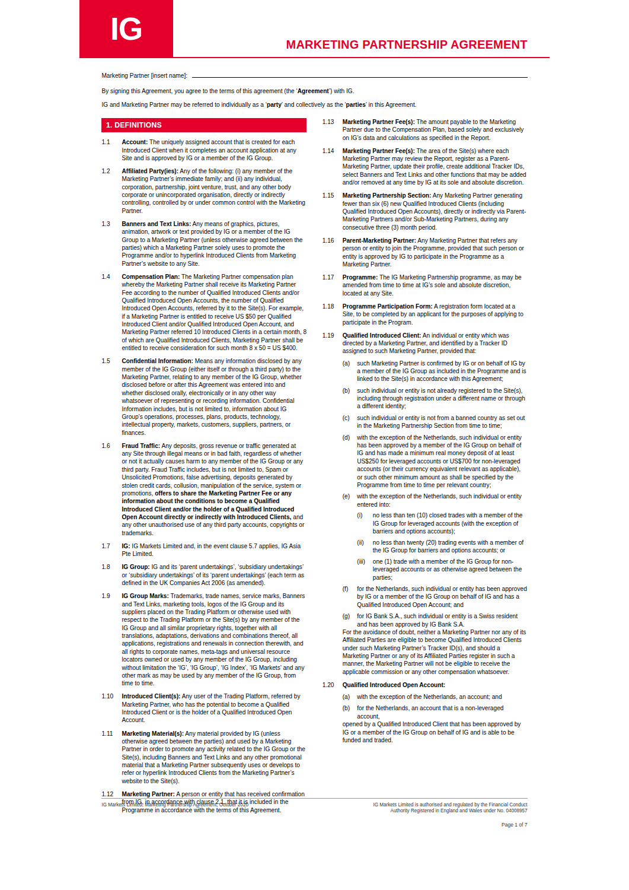IG
Marketing Partnership Agreement
Marketing Partner [insert name]:
By signing this Agreement, you agree to the terms of this agreement (the ‘Agreement’) with IG.
IG and Marketing Partner may be referred to individually as a ‘party’ and collectively as the ‘parties’ in this Agreement.
1. DEFINITIONS
1.1
Account: The uniquely assigned account that is created for each Introduced Client when it completes an account application at any Site and is approved by IG or a member of the IG Group.
1.2
Affiliated Party(ies): Any of the following: (i) any member of the Marketing Partner’s immediate family; and (ii) any individual, corporation, partnership, joint venture, trust, and any other body corporate or unincorporated organisation, directly or indirectly controlling, controlled by or under common control with the Marketing Partner.
1.3
Banners and Text Links: Any means of graphics, pictures, animation, artwork or text provided by IG or a member of the IG Group to a Marketing Partner (unless otherwise agreed between the parties) which a Marketing Partner solely uses to promote the Programme and/or to hyperlink Introduced Clients from Marketing Partner’s website to any Site.
1.4
Compensation Plan: The Marketing Partner compensation plan whereby the Marketing Partner shall receive its Marketing Partner Fee according to the number of Qualified Introduced Clients and/or Qualified Introduced Open Accounts, the number of Qualified Introduced Open Accounts, referred by it to the Site(s). For example, if a Marketing Partner is entitled to receive US $50 per Qualified Introduced Client and/or Qualified Introduced Open Account, and Marketing Partner referred 10 Introduced Clients in a certain month, 8 of which are Qualified Introduced Clients, Marketing Partner shall be entitled to receive consideration for such month 8 x 50 = US $400.
1.5
Confidential Information: Means any information disclosed by any member of the IG Group (either itself or through a third party) to the Marketing Partner, relating to any member of the IG Group, whether disclosed before or after this Agreement was entered into and whether disclosed orally, electronically or in any other way whatsoever of representing or recording information. Confidential Information includes, but is not limited to, information about IG Group’s operations, processes, plans, products, technology, intellectual property, markets, customers, suppliers, partners, or finances.
1.6
Fraud Traffic: Any deposits, gross revenue or traffic generated at any Site through illegal means or in bad faith, regardless of whether or not it actually causes harm to any member of the IG Group or any third party. Fraud Traffic includes, but is not limited to, Spam or Unsolicited Promotions, false advertising, deposits generated by stolen credit cards, collusion, manipulation of the service, system or promotions, offers to share the Marketing Partner Fee or any information about the conditions to become a Qualified Introduced Client and/or the holder of a Qualified Introduced Open Account directly or indirectly with Introduced Clients, and any other unauthorised use of any third party accounts, copyrights or trademarks.
1.7
IG: IG Markets Limited and, in the event clause 5.7 applies, IG Asia Pte Limited.
1.8
IG Group: IG and its ‘parent undertakings’, ‘subsidiary undertakings’ or ‘subsidiary undertakings’ of its ‘parent undertakings’ (each term as defined in the UK Companies Act 2006 (as amended).
1.9
IG Group Marks: Trademarks, trade names, service marks, Banners and Text Links, marketing tools, logos of the IG Group and its suppliers placed on the Trading Platform or otherwise used with respect to the Trading Platform or the Site(s) by any member of the IG Group and all similar proprietary rights, together with all translations, adaptations, derivations and combinations thereof, all applications, registrations and renewals in connection therewith, and all rights to corporate names, meta-tags and universal resource locators owned or used by any member of the IG Group, including without limitation the ‘IG’, ‘IG Group’, ‘IG Index’, ‘IG Markets’ and any other mark as may be used by any member of the IG Group, from time to time.
1.10
Introduced Client(s): Any user of the Trading Platform, referred by Marketing Partner, who has the potential to become a Qualified Introduced Client or is the holder of a Qualified Introduced Open Account.
1.11
Marketing Material(s): Any material provided by IG (unless otherwise agreed between the parties) and used by a Marketing Partner in order to promote any activity related to the IG Group or the Site(s), including Banners and Text Links and any other promotional material that a Marketing Partner subsequently uses or develops to refer or hyperlink Introduced Clients from the Marketing Partner’s website to the Site(s).
1.12
Marketing Partner: A person or entity that has received confirmation from IG, in accordance with clause 2.1, that it is included in the Programme in accordance with the terms of this Agreement.
1.13
Marketing Partner Fee(s): The amount payable to the Marketing Partner due to the Compensation Plan, based solely and exclusively on IG’s data and calculations as specified in the Report.
1.14
Marketing Partner Fee(s): The area of the Site(s) where each Marketing Partner may review the Report, register as a Parent-Marketing Partner, update their profile, create additional Tracker IDs, select Banners and Text Links and other functions that may be added and/or removed at any time by IG at its sole and absolute discretion.
1.15
Marketing Partnership Section: Any Marketing Partner generating fewer than six (6) new Qualified Introduced Clients (including Qualified Introduced Open Accounts), directly or indirectly via Parent-Marketing Partners and/or Sub-Marketing Partners, during any consecutive three (3) month period.
1.16
Parent-Marketing Partner: Any Marketing Partner that refers any person or entity to join the Programme, provided that such person or entity is approved by IG to participate in the Programme as a Marketing Partner.
1.17
Programme: The IG Marketing Partnership programme, as may be amended from time to time at IG’s sole and absolute discretion, located at any Site.
1.18
Programme Participation Form: A registration form located at a Site, to be completed by an applicant for the purposes of applying to participate in the Program.
1.19
Qualified Introduced Client: An individual or entity which was directed by a Marketing Partner, and identified by a Tracker ID assigned to such Marketing Partner, provided that:
(a)
such Marketing Partner is confirmed by IG or on behalf of IG by a member of the IG Group as included in the Programme and is linked to the Site(s) in accordance with this Agreement;
(b)
such individual or entity is not already registered to the Site(s), including through registration under a different name or through a different identity;
(c)
such individual or entity is not from a banned country as set out in the Marketing Partnership Section from time to time;
(d)
with the exception of the Netherlands, such individual or entity has been approved by a member of the IG Group on behalf of IG and has made a minimum real money deposit of at least US$250 for leveraged accounts or US$700 for non-leveraged accounts (or their currency equivalent relevant as applicable), or such other minimum amount as shall be specified by the Programme from time to time per relevant country;
(e)
with the exception of the Netherlands, such individual or entity entered into:
(i)
no less than ten (10) closed trades with a member of the IG Group for leveraged accounts (with the exception of barriers and options accounts);
(ii)
no less than twenty (20) trading events with a member of the IG Group for barriers and options accounts; or
(iii)
one (1) trade with a member of the IG Group for non-leveraged accounts or as otherwise agreed between the parties;
(f)
for the Netherlands, such individual or entity has been approved by IG or a member of the IG Group on behalf of IG and has a Qualified Introduced Open Account; and
(g)
for IG Bank S.A., such individual or entity is a Swiss resident and has been approved by IG Bank S.A.
For the avoidance of doubt, neither a Marketing Partner nor any of its Affiliated Parties are eligible to become Qualified Introduced Clients under such Marketing Partner’s Tracker ID(s), and should a Marketing Partner or any of its Affiliated Parties register in such a manner, the Marketing Partner will not be eligible to receive the applicable commission or any other compensation whatsoever.
1.20
Qualified Introduced Open Account:
(a)
with the exception of the Netherlands, an account; and
(b)
for the Netherlands, an account that is a non-leveraged account,
opened by a Qualified Introduced Client that has been approved by IG or a member of the IG Group on behalf of IG and is able to be funded and traded.
IG Markets Limited, Marketing Partnership Agreement, October 2020
IG Markets Limited is authorised and regulated by the Financial Conduct
Authority Registered in England and Wales under No. 04008957
Page 1 of 7